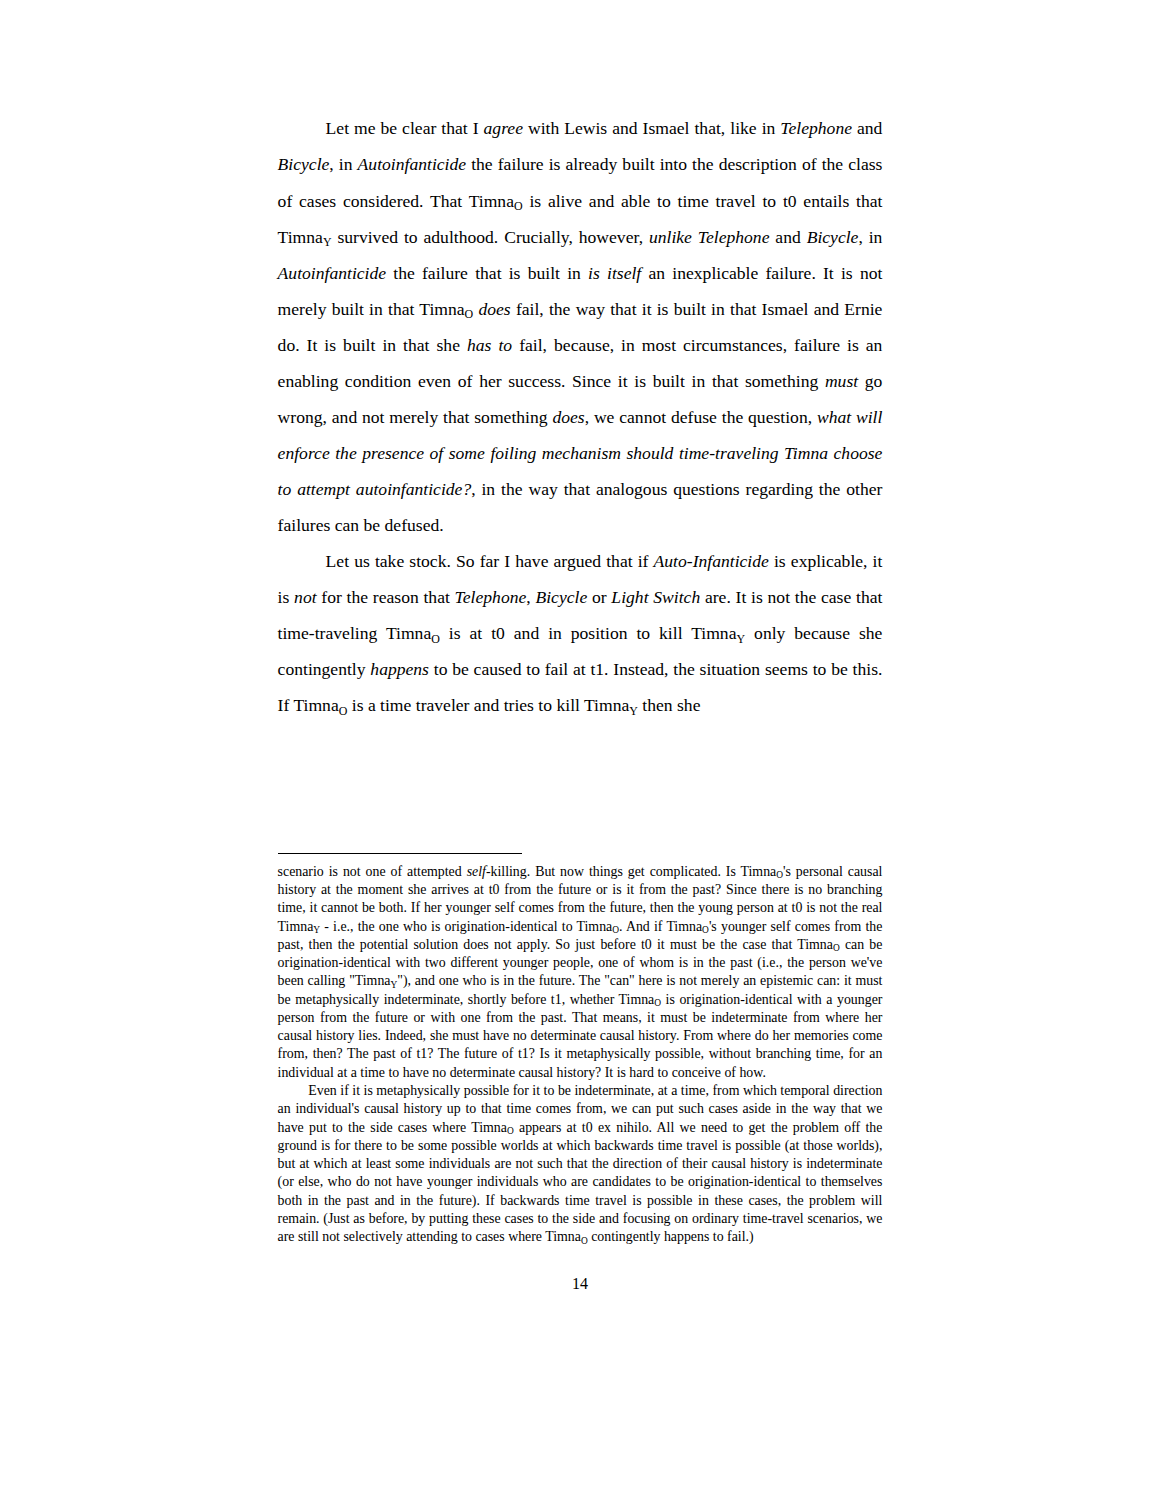Let me be clear that I agree with Lewis and Ismael that, like in Telephone and Bicycle, in Autoinfanticide the failure is already built into the description of the class of cases considered. That TimnaO is alive and able to time travel to t0 entails that TimnaY survived to adulthood. Crucially, however, unlike Telephone and Bicycle, in Autoinfanticide the failure that is built in is itself an inexplicable failure. It is not merely built in that TimnaO does fail, the way that it is built in that Ismael and Ernie do. It is built in that she has to fail, because, in most circumstances, failure is an enabling condition even of her success. Since it is built in that something must go wrong, and not merely that something does, we cannot defuse the question, what will enforce the presence of some foiling mechanism should time-traveling Timna choose to attempt autoinfanticide?, in the way that analogous questions regarding the other failures can be defused.
Let us take stock. So far I have argued that if Auto-Infanticide is explicable, it is not for the reason that Telephone, Bicycle or Light Switch are. It is not the case that time-traveling TimnaO is at t0 and in position to kill TimnaY only because she contingently happens to be caused to fail at t1. Instead, the situation seems to be this. If TimnaO is a time traveler and tries to kill TimnaY then she
scenario is not one of attempted self-killing. But now things get complicated. Is TimnaO's personal causal history at the moment she arrives at t0 from the future or is it from the past? Since there is no branching time, it cannot be both. If her younger self comes from the future, then the young person at t0 is not the real TimnaY - i.e., the one who is origination-identical to TimnaO. And if TimnaO's younger self comes from the past, then the potential solution does not apply. So just before t0 it must be the case that TimnaO can be origination-identical with two different younger people, one of whom is in the past (i.e., the person we've been calling "TimnaY"), and one who is in the future. The "can" here is not merely an epistemic can: it must be metaphysically indeterminate, shortly before t1, whether TimnaO is origination-identical with a younger person from the future or with one from the past. That means, it must be indeterminate from where her causal history lies. Indeed, she must have no determinate causal history. From where do her memories come from, then? The past of t1? The future of t1? Is it metaphysically possible, without branching time, for an individual at a time to have no determinate causal history? It is hard to conceive of how.
Even if it is metaphysically possible for it to be indeterminate, at a time, from which temporal direction an individual's causal history up to that time comes from, we can put such cases aside in the way that we have put to the side cases where TimnaO appears at t0 ex nihilo. All we need to get the problem off the ground is for there to be some possible worlds at which backwards time travel is possible (at those worlds), but at which at least some individuals are not such that the direction of their causal history is indeterminate (or else, who do not have younger individuals who are candidates to be origination-identical to themselves both in the past and in the future). If backwards time travel is possible in these cases, the problem will remain. (Just as before, by putting these cases to the side and focusing on ordinary time-travel scenarios, we are still not selectively attending to cases where TimnaO contingently happens to fail.)
14